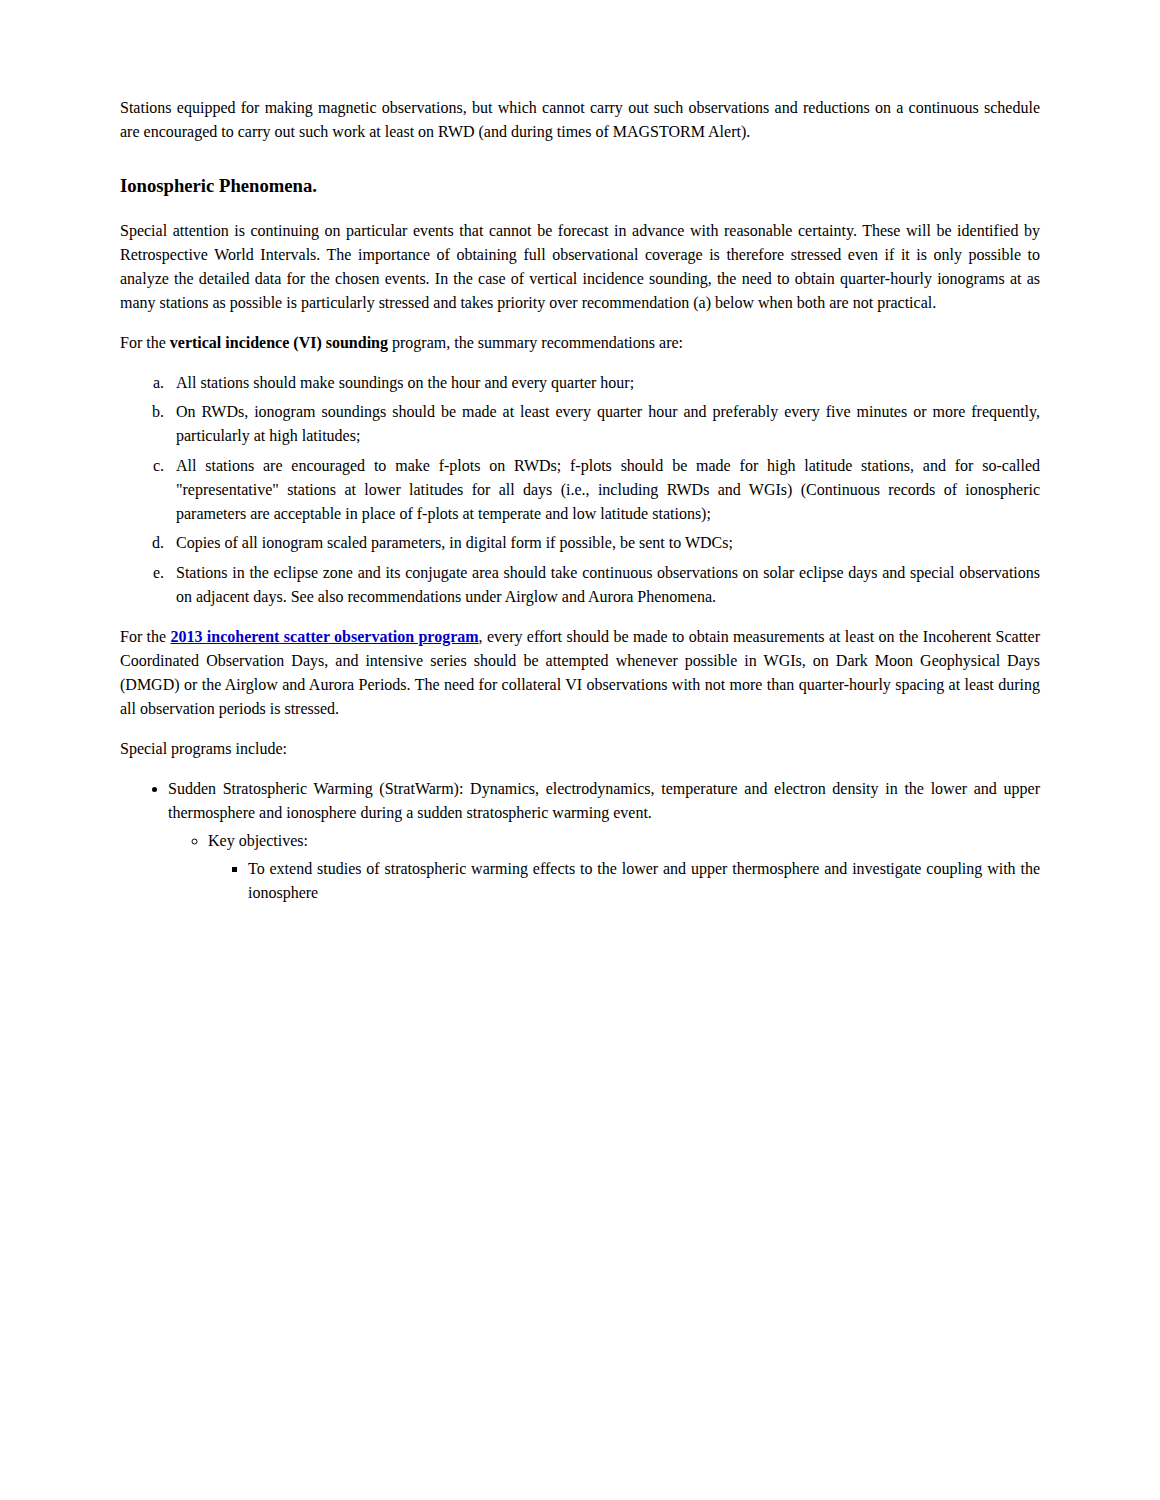Stations equipped for making magnetic observations, but which cannot carry out such observations and reductions on a continuous schedule are encouraged to carry out such work at least on RWD (and during times of MAGSTORM Alert).
Ionospheric Phenomena.
Special attention is continuing on particular events that cannot be forecast in advance with reasonable certainty. These will be identified by Retrospective World Intervals. The importance of obtaining full observational coverage is therefore stressed even if it is only possible to analyze the detailed data for the chosen events. In the case of vertical incidence sounding, the need to obtain quarter-hourly ionograms at as many stations as possible is particularly stressed and takes priority over recommendation (a) below when both are not practical.
For the vertical incidence (VI) sounding program, the summary recommendations are:
All stations should make soundings on the hour and every quarter hour;
On RWDs, ionogram soundings should be made at least every quarter hour and preferably every five minutes or more frequently, particularly at high latitudes;
All stations are encouraged to make f-plots on RWDs; f-plots should be made for high latitude stations, and for so-called "representative" stations at lower latitudes for all days (i.e., including RWDs and WGIs) (Continuous records of ionospheric parameters are acceptable in place of f-plots at temperate and low latitude stations);
Copies of all ionogram scaled parameters, in digital form if possible, be sent to WDCs;
Stations in the eclipse zone and its conjugate area should take continuous observations on solar eclipse days and special observations on adjacent days. See also recommendations under Airglow and Aurora Phenomena.
For the 2013 incoherent scatter observation program, every effort should be made to obtain measurements at least on the Incoherent Scatter Coordinated Observation Days, and intensive series should be attempted whenever possible in WGIs, on Dark Moon Geophysical Days (DMGD) or the Airglow and Aurora Periods. The need for collateral VI observations with not more than quarter-hourly spacing at least during all observation periods is stressed.
Special programs include:
Sudden Stratospheric Warming (StratWarm): Dynamics, electrodynamics, temperature and electron density in the lower and upper thermosphere and ionosphere during a sudden stratospheric warming event.
Key objectives:
To extend studies of stratospheric warming effects to the lower and upper thermosphere and investigate coupling with the ionosphere